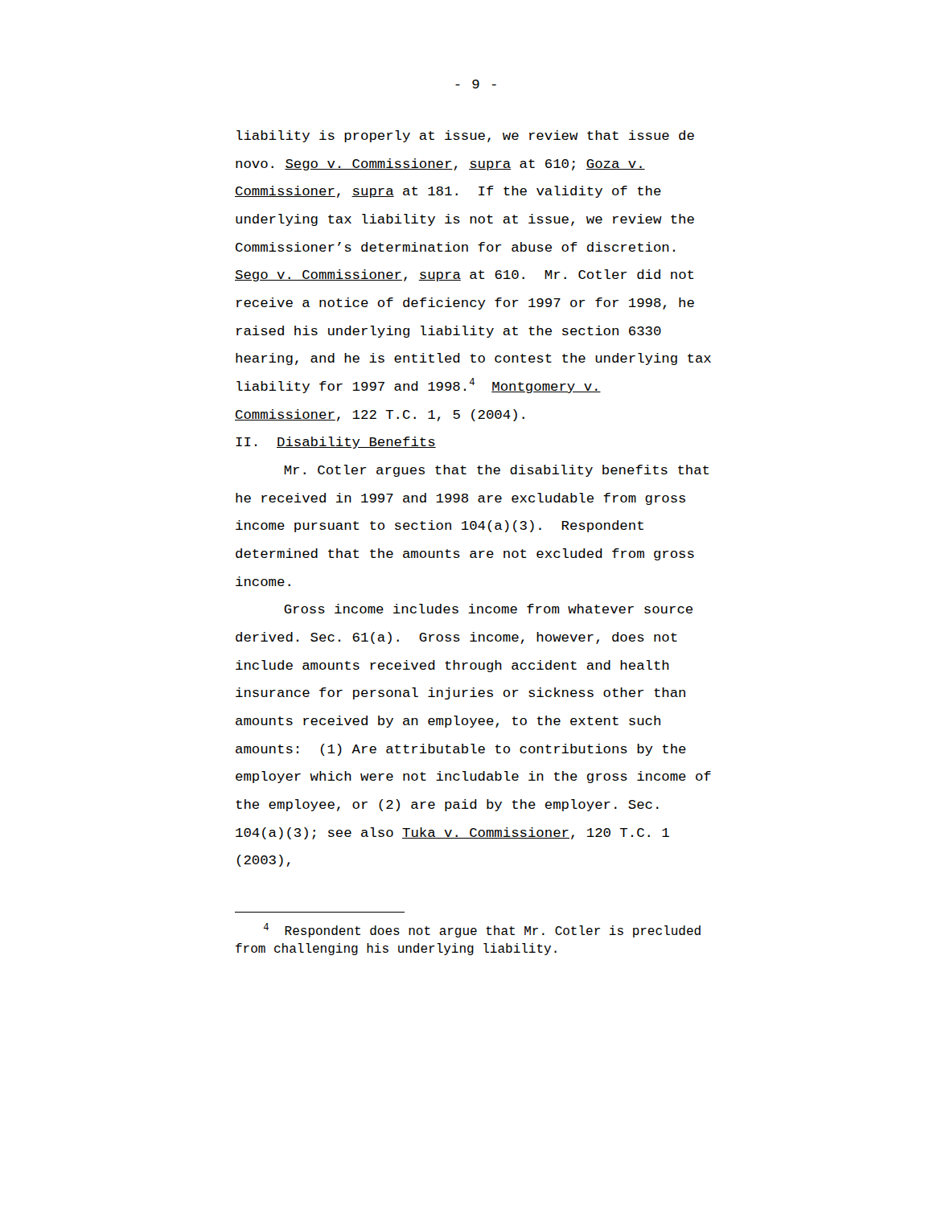- 9 -
liability is properly at issue, we review that issue de novo. Sego v. Commissioner, supra at 610; Goza v. Commissioner, supra at 181. If the validity of the underlying tax liability is not at issue, we review the Commissioner’s determination for abuse of discretion. Sego v. Commissioner, supra at 610. Mr. Cotler did not receive a notice of deficiency for 1997 or for 1998, he raised his underlying liability at the section 6330 hearing, and he is entitled to contest the underlying tax liability for 1997 and 1998.4 Montgomery v. Commissioner, 122 T.C. 1, 5 (2004).
II. Disability Benefits
Mr. Cotler argues that the disability benefits that he received in 1997 and 1998 are excludable from gross income pursuant to section 104(a)(3). Respondent determined that the amounts are not excluded from gross income.
Gross income includes income from whatever source derived. Sec. 61(a). Gross income, however, does not include amounts received through accident and health insurance for personal injuries or sickness other than amounts received by an employee, to the extent such amounts: (1) Are attributable to contributions by the employer which were not includable in the gross income of the employee, or (2) are paid by the employer. Sec. 104(a)(3); see also Tuka v. Commissioner, 120 T.C. 1 (2003),
4 Respondent does not argue that Mr. Cotler is precluded from challenging his underlying liability.